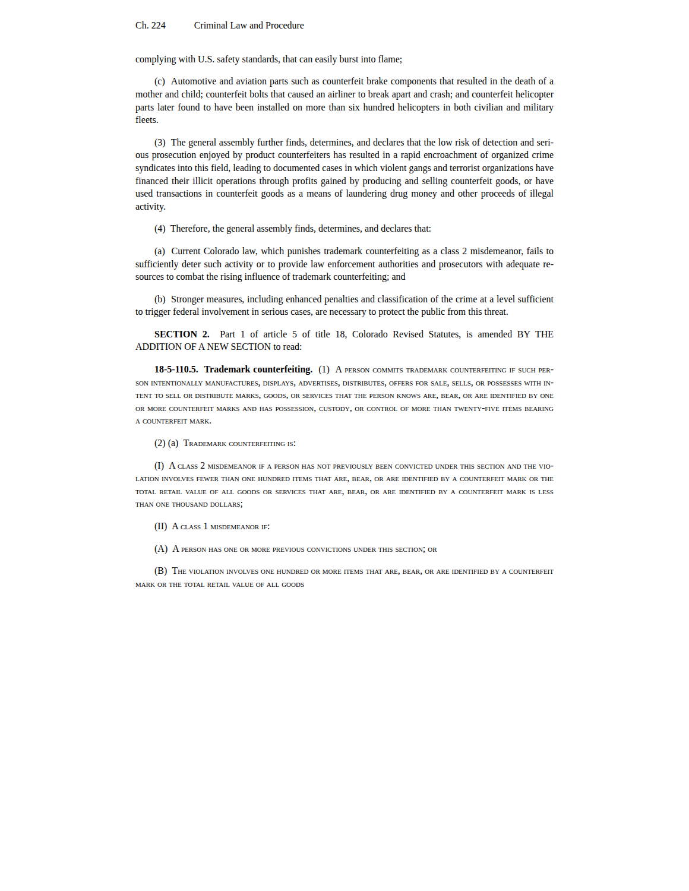Ch. 224 Criminal Law and Procedure
complying with U.S. safety standards, that can easily burst into flame;
(c) Automotive and aviation parts such as counterfeit brake components that resulted in the death of a mother and child; counterfeit bolts that caused an airliner to break apart and crash; and counterfeit helicopter parts later found to have been installed on more than six hundred helicopters in both civilian and military fleets.
(3) The general assembly further finds, determines, and declares that the low risk of detection and serious prosecution enjoyed by product counterfeiters has resulted in a rapid encroachment of organized crime syndicates into this field, leading to documented cases in which violent gangs and terrorist organizations have financed their illicit operations through profits gained by producing and selling counterfeit goods, or have used transactions in counterfeit goods as a means of laundering drug money and other proceeds of illegal activity.
(4) Therefore, the general assembly finds, determines, and declares that:
(a) Current Colorado law, which punishes trademark counterfeiting as a class 2 misdemeanor, fails to sufficiently deter such activity or to provide law enforcement authorities and prosecutors with adequate resources to combat the rising influence of trademark counterfeiting; and
(b) Stronger measures, including enhanced penalties and classification of the crime at a level sufficient to trigger federal involvement in serious cases, are necessary to protect the public from this threat.
SECTION 2. Part 1 of article 5 of title 18, Colorado Revised Statutes, is amended BY THE ADDITION OF A NEW SECTION to read:
18-5-110.5. Trademark counterfeiting. (1) A person commits trademark counterfeiting if such person intentionally manufactures, displays, advertises, distributes, offers for sale, sells, or possesses with intent to sell or distribute marks, goods, or services that the person knows are, bear, or are identified by one or more counterfeit marks and has possession, custody, or control of more than twenty-five items bearing a counterfeit mark.
(2) (a) Trademark counterfeiting is:
(I) A class 2 misdemeanor if a person has not previously been convicted under this section and the violation involves fewer than one hundred items that are, bear, or are identified by a counterfeit mark or the total retail value of all goods or services that are, bear, or are identified by a counterfeit mark is less than one thousand dollars;
(II) A class 1 misdemeanor if:
(A) A person has one or more previous convictions under this section; or
(B) The violation involves one hundred or more items that are, bear, or are identified by a counterfeit mark or the total retail value of all goods